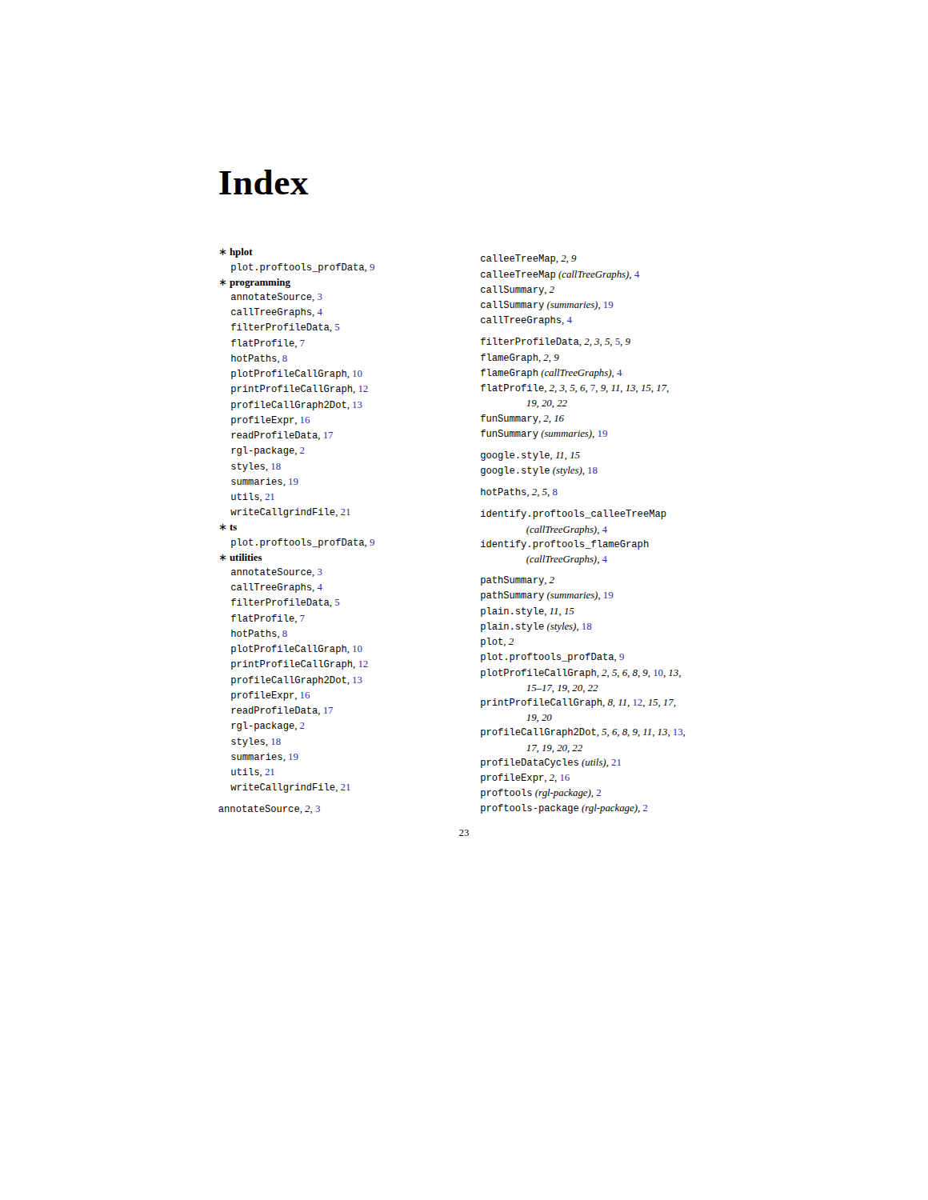Index
∗ hplot
plot.proftools_profData, 9
∗ programming
annotateSource, 3
callTreeGraphs, 4
filterProfileData, 5
flatProfile, 7
hotPaths, 8
plotProfileCallGraph, 10
printProfileCallGraph, 12
profileCallGraph2Dot, 13
profileExpr, 16
readProfileData, 17
rgl-package, 2
styles, 18
summaries, 19
utils, 21
writeCallgrindFile, 21
∗ ts
plot.proftools_profData, 9
∗ utilities
annotateSource, 3
callTreeGraphs, 4
filterProfileData, 5
flatProfile, 7
hotPaths, 8
plotProfileCallGraph, 10
printProfileCallGraph, 12
profileCallGraph2Dot, 13
profileExpr, 16
readProfileData, 17
rgl-package, 2
styles, 18
summaries, 19
utils, 21
writeCallgrindFile, 21
annotateSource, 2, 3
calleeTreeMap, 2, 9
calleeTreeMap (callTreeGraphs), 4
callSummary, 2
callSummary (summaries), 19
callTreeGraphs, 4
filterProfileData, 2, 3, 5, 5, 9
flameGraph, 2, 9
flameGraph (callTreeGraphs), 4
flatProfile, 2, 3, 5, 6, 7, 9, 11, 13, 15, 17, 19, 20, 22
funSummary, 2, 16
funSummary (summaries), 19
google.style, 11, 15
google.style (styles), 18
hotPaths, 2, 5, 8
identify.proftools_calleeTreeMap (callTreeGraphs), 4
identify.proftools_flameGraph (callTreeGraphs), 4
pathSummary, 2
pathSummary (summaries), 19
plain.style, 11, 15
plain.style (styles), 18
plot, 2
plot.proftools_profData, 9
plotProfileCallGraph, 2, 5, 6, 8, 9, 10, 13, 15–17, 19, 20, 22
printProfileCallGraph, 8, 11, 12, 15, 17, 19, 20
profileCallGraph2Dot, 5, 6, 8, 9, 11, 13, 13, 17, 19, 20, 22
profileDataCycles (utils), 21
profileExpr, 2, 16
proftools (rgl-package), 2
proftools-package (rgl-package), 2
23